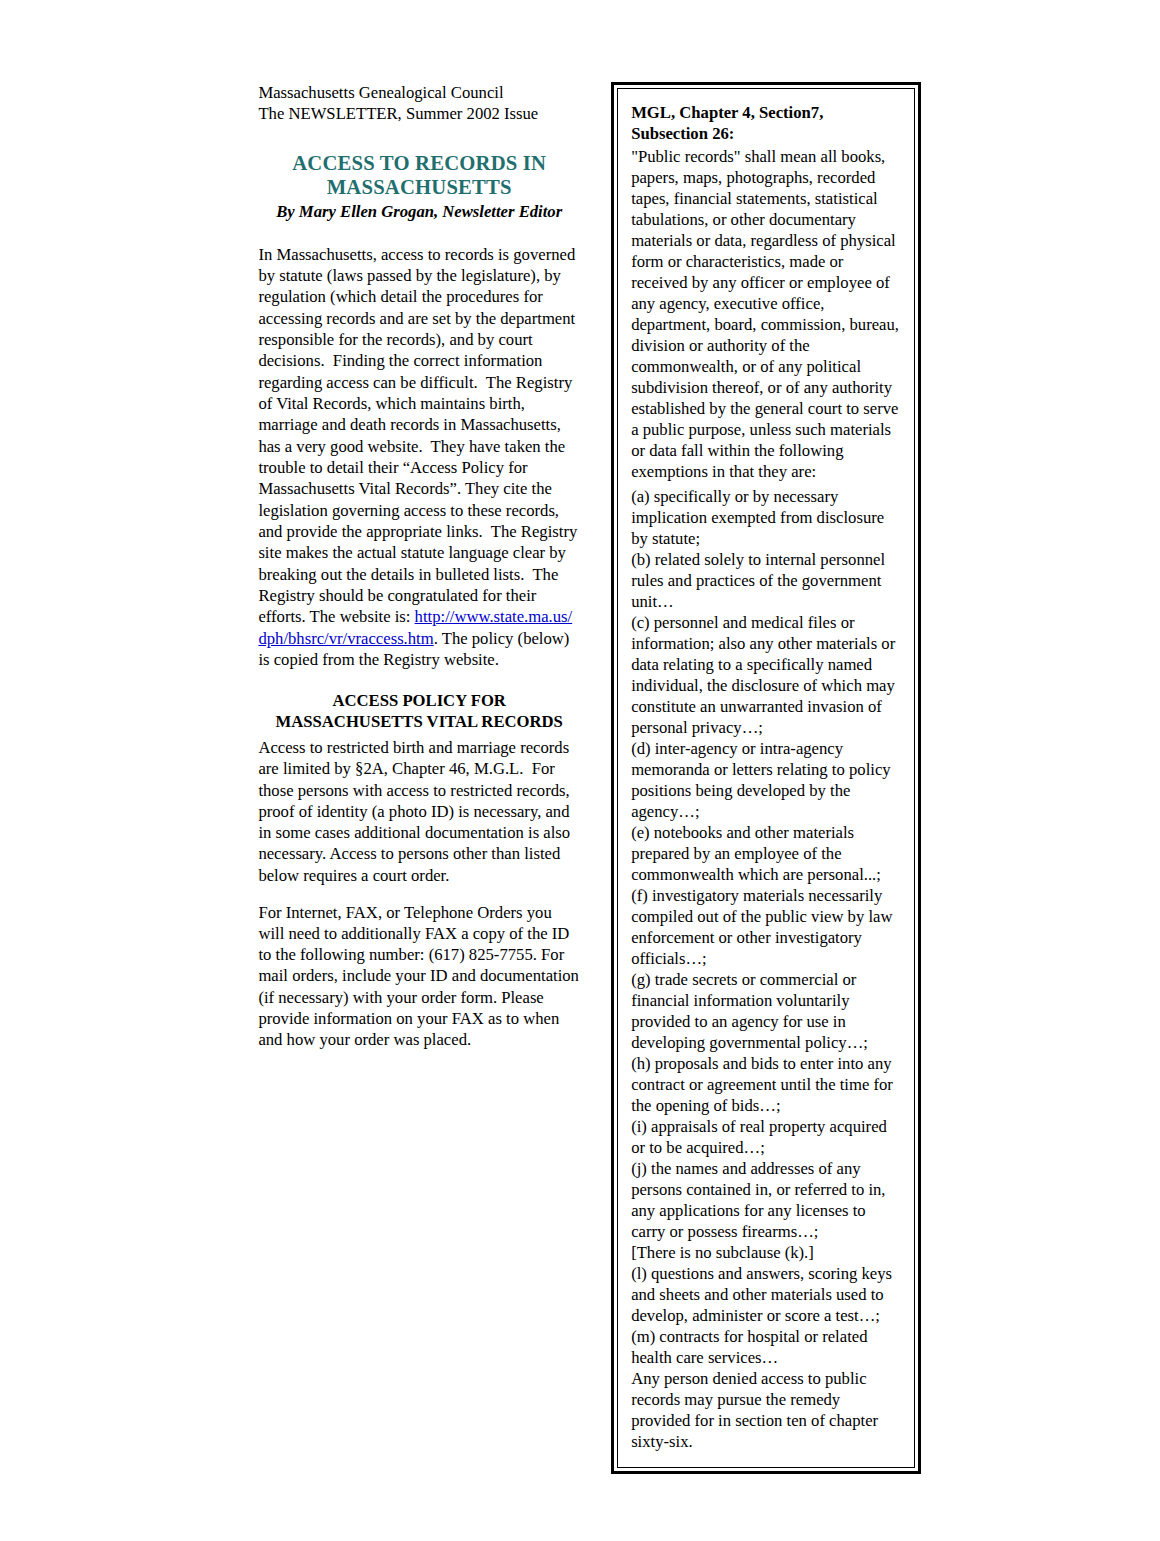Massachusetts Genealogical Council
The NEWSLETTER, Summer 2002 Issue
ACCESS TO RECORDS IN MASSACHUSETTS
By Mary Ellen Grogan, Newsletter Editor
In Massachusetts, access to records is governed by statute (laws passed by the legislature), by regulation (which detail the procedures for accessing records and are set by the department responsible for the records), and by court decisions. Finding the correct information regarding access can be difficult. The Registry of Vital Records, which maintains birth, marriage and death records in Massachusetts, has a very good website. They have taken the trouble to detail their “Access Policy for Massachusetts Vital Records”. They cite the legislation governing access to these records, and provide the appropriate links. The Registry site makes the actual statute language clear by breaking out the details in bulleted lists. The Registry should be congratulated for their efforts. The website is: http://www.state.ma.us/dph/bhsrc/vr/vraccess.htm. The policy (below) is copied from the Registry website.
ACCESS POLICY FOR MASSACHUSETTS VITAL RECORDS
Access to restricted birth and marriage records are limited by §2A, Chapter 46, M.G.L. For those persons with access to restricted records, proof of identity (a photo ID) is necessary, and in some cases additional documentation is also necessary. Access to persons other than listed below requires a court order.
For Internet, FAX, or Telephone Orders you will need to additionally FAX a copy of the ID to the following number: (617) 825-7755. For mail orders, include your ID and documentation (if necessary) with your order form. Please provide information on your FAX as to when and how your order was placed.
MGL, Chapter 4, Section7, Subsection 26:
"Public records" shall mean all books, papers, maps, photographs, recorded tapes, financial statements, statistical tabulations, or other documentary materials or data, regardless of physical form or characteristics, made or received by any officer or employee of any agency, executive office, department, board, commission, bureau, division or authority of the commonwealth, or of any political subdivision thereof, or of any authority established by the general court to serve a public purpose, unless such materials or data fall within the following exemptions in that they are:
(a) specifically or by necessary implication exempted from disclosure by statute;
(b) related solely to internal personnel rules and practices of the government unit…
(c) personnel and medical files or information; also any other materials or data relating to a specifically named individual, the disclosure of which may constitute an unwarranted invasion of personal privacy…;
(d) inter-agency or intra-agency memoranda or letters relating to policy positions being developed by the agency…;
(e) notebooks and other materials prepared by an employee of the commonwealth which are personal...;
(f) investigatory materials necessarily compiled out of the public view by law enforcement or other investigatory officials…;
(g) trade secrets or commercial or financial information voluntarily provided to an agency for use in developing governmental policy…;
(h) proposals and bids to enter into any contract or agreement until the time for the opening of bids…;
(i) appraisals of real property acquired or to be acquired…;
(j) the names and addresses of any persons contained in, or referred to in, any applications for any licenses to carry or possess firearms…;
[There is no subclause (k).]
(l) questions and answers, scoring keys and sheets and other materials used to develop, administer or score a test…;
(m) contracts for hospital or related health care services…
Any person denied access to public records may pursue the remedy provided for in section ten of chapter sixty-six.